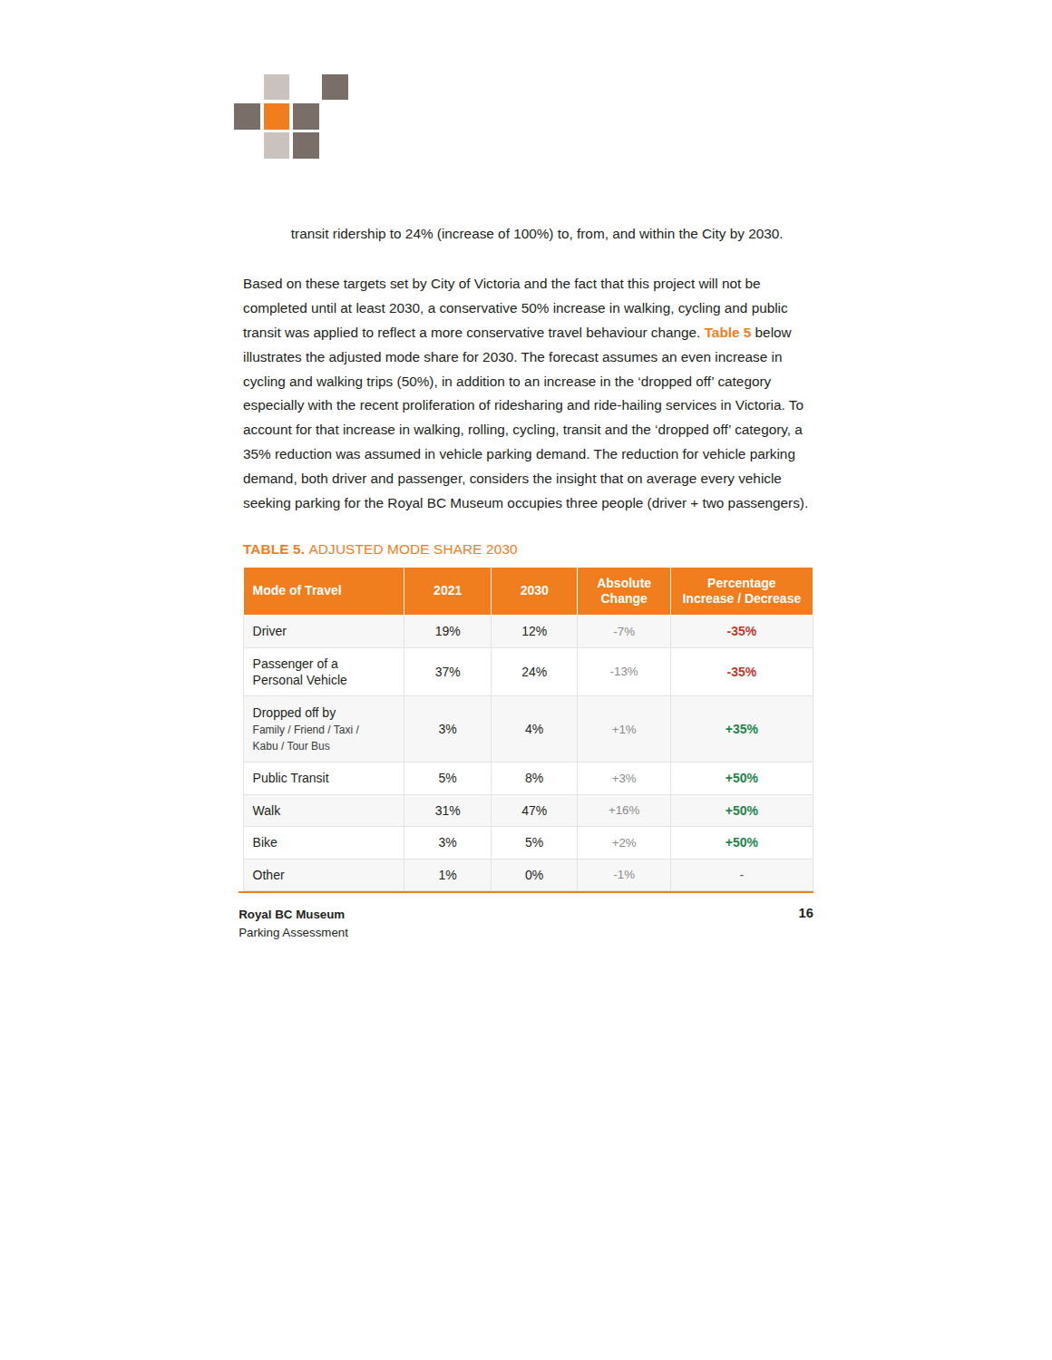transit ridership to 24% (increase of 100%) to, from, and within the City by 2030.
Based on these targets set by City of Victoria and the fact that this project will not be completed until at least 2030, a conservative 50% increase in walking, cycling and public transit was applied to reflect a more conservative travel behaviour change. Table 5 below illustrates the adjusted mode share for 2030. The forecast assumes an even increase in cycling and walking trips (50%), in addition to an increase in the ‘dropped off’ category especially with the recent proliferation of ridesharing and ride-hailing services in Victoria. To account for that increase in walking, rolling, cycling, transit and the ‘dropped off’ category, a 35% reduction was assumed in vehicle parking demand. The reduction for vehicle parking demand, both driver and passenger, considers the insight that on average every vehicle seeking parking for the Royal BC Museum occupies three people (driver + two passengers).
TABLE 5. ADJUSTED MODE SHARE 2030
| Mode of Travel | 2021 | 2030 | Absolute Change | Percentage Increase / Decrease |
| --- | --- | --- | --- | --- |
| Driver | 19% | 12% | -7% | -35% |
| Passenger of a Personal Vehicle | 37% | 24% | -13% | -35% |
| Dropped off by Family / Friend / Taxi / Kabu / Tour Bus | 3% | 4% | +1% | +35% |
| Public Transit | 5% | 8% | +3% | +50% |
| Walk | 31% | 47% | +16% | +50% |
| Bike | 3% | 5% | +2% | +50% |
| Other | 1% | 0% | -1% | - |
Royal BC Museum
Parking Assessment
16